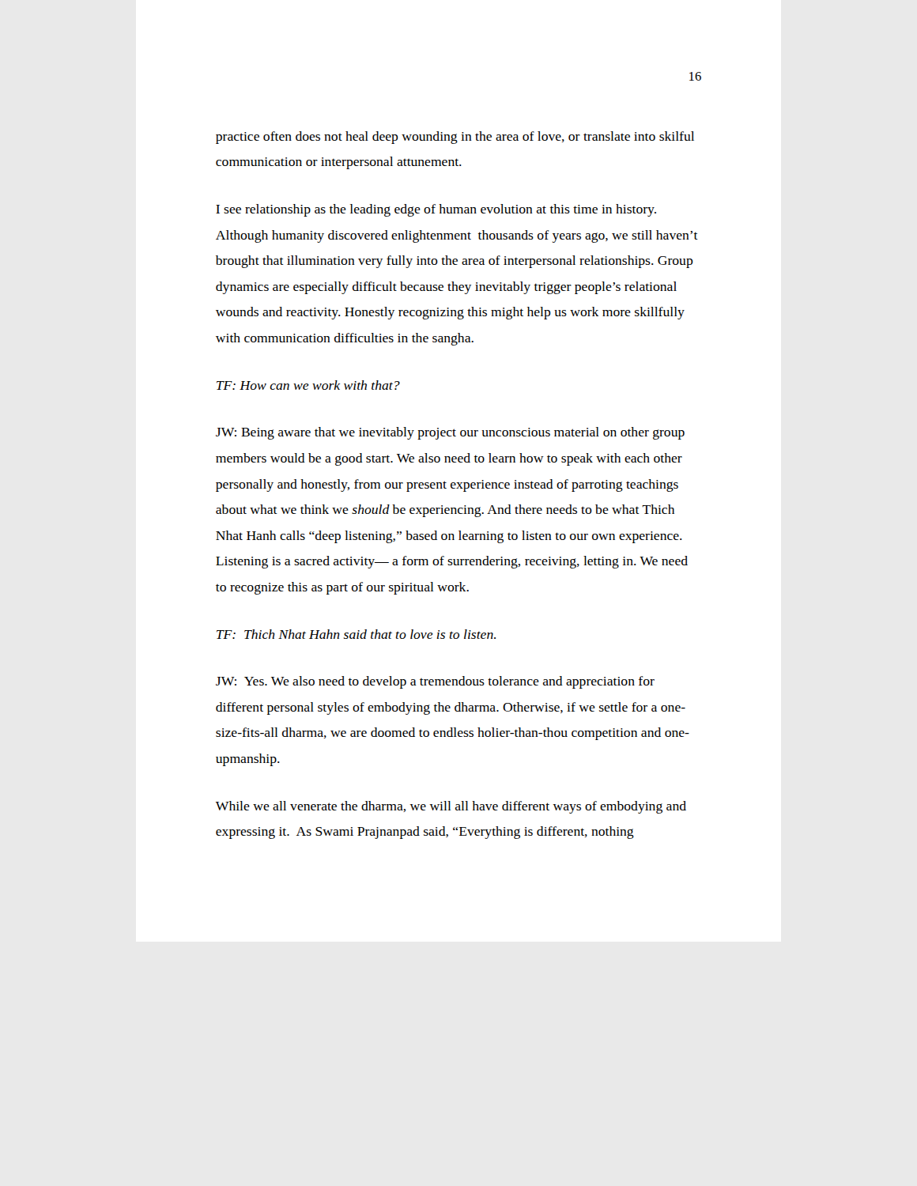16
practice often does not heal deep wounding in the area of love, or translate into skilful communication or interpersonal attunement.
I see relationship as the leading edge of human evolution at this time in history. Although humanity discovered enlightenment thousands of years ago, we still haven’t brought that illumination very fully into the area of interpersonal relationships. Group dynamics are especially difficult because they inevitably trigger people’s relational wounds and reactivity. Honestly recognizing this might help us work more skillfully with communication difficulties in the sangha.
TF: How can we work with that?
JW: Being aware that we inevitably project our unconscious material on other group members would be a good start. We also need to learn how to speak with each other personally and honestly, from our present experience instead of parroting teachings about what we think we should be experiencing. And there needs to be what Thich Nhat Hanh calls “deep listening,” based on learning to listen to our own experience. Listening is a sacred activity— a form of surrendering, receiving, letting in. We need to recognize this as part of our spiritual work.
TF: Thich Nhat Hahn said that to love is to listen.
JW: Yes. We also need to develop a tremendous tolerance and appreciation for different personal styles of embodying the dharma. Otherwise, if we settle for a one-size-fits-all dharma, we are doomed to endless holier-than-thou competition and one-upmanship.
While we all venerate the dharma, we will all have different ways of embodying and expressing it. As Swami Prajnanpad said, “Everything is different, nothing